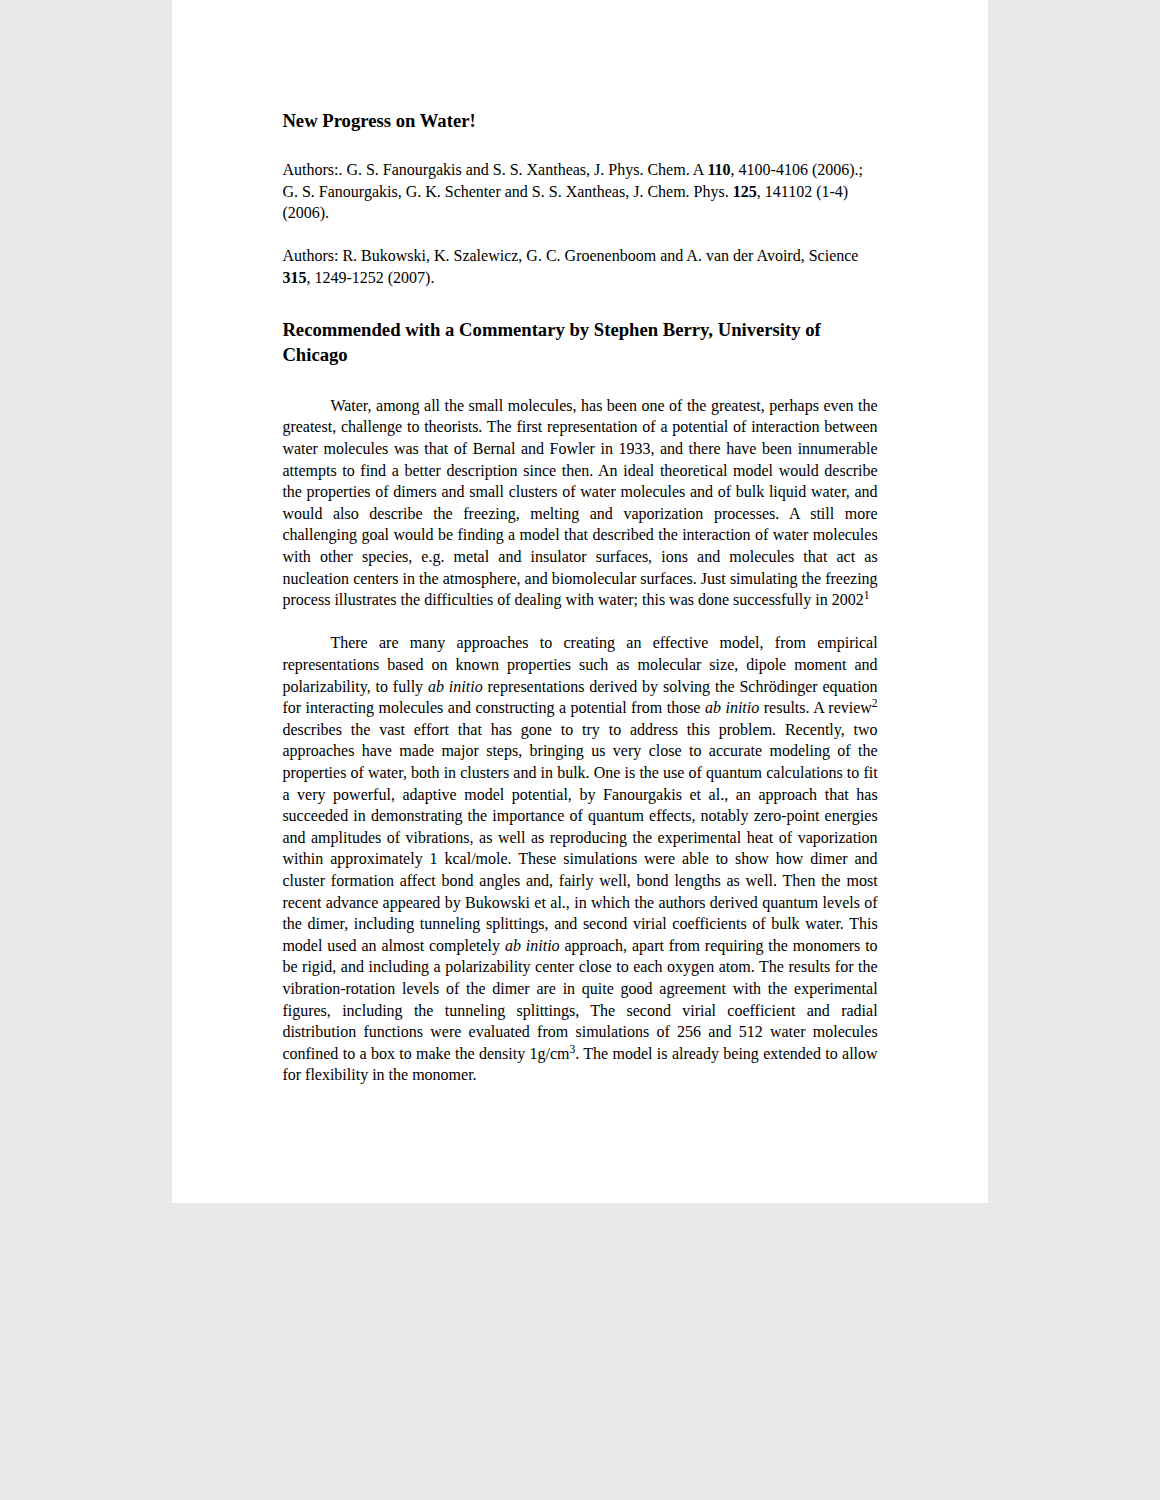New Progress on Water!
Authors:. G. S. Fanourgakis and S. S. Xantheas, J. Phys. Chem. A 110, 4100-4106 (2006).; G. S. Fanourgakis, G. K. Schenter and S. S. Xantheas, J. Chem. Phys. 125, 141102 (1-4) (2006).
Authors: R. Bukowski, K. Szalewicz, G. C. Groenenboom and A. van der Avoird, Science 315, 1249-1252 (2007).
Recommended with a Commentary by Stephen Berry, University of Chicago
Water, among all the small molecules, has been one of the greatest, perhaps even the greatest, challenge to theorists. The first representation of a potential of interaction between water molecules was that of Bernal and Fowler in 1933, and there have been innumerable attempts to find a better description since then. An ideal theoretical model would describe the properties of dimers and small clusters of water molecules and of bulk liquid water, and would also describe the freezing, melting and vaporization processes. A still more challenging goal would be finding a model that described the interaction of water molecules with other species, e.g. metal and insulator surfaces, ions and molecules that act as nucleation centers in the atmosphere, and biomolecular surfaces. Just simulating the freezing process illustrates the difficulties of dealing with water; this was done successfully in 20021
There are many approaches to creating an effective model, from empirical representations based on known properties such as molecular size, dipole moment and polarizability, to fully ab initio representations derived by solving the Schrödinger equation for interacting molecules and constructing a potential from those ab initio results. A review2 describes the vast effort that has gone to try to address this problem. Recently, two approaches have made major steps, bringing us very close to accurate modeling of the properties of water, both in clusters and in bulk. One is the use of quantum calculations to fit a very powerful, adaptive model potential, by Fanourgakis et al., an approach that has succeeded in demonstrating the importance of quantum effects, notably zero-point energies and amplitudes of vibrations, as well as reproducing the experimental heat of vaporization within approximately 1 kcal/mole. These simulations were able to show how dimer and cluster formation affect bond angles and, fairly well, bond lengths as well. Then the most recent advance appeared by Bukowski et al., in which the authors derived quantum levels of the dimer, including tunneling splittings, and second virial coefficients of bulk water. This model used an almost completely ab initio approach, apart from requiring the monomers to be rigid, and including a polarizability center close to each oxygen atom. The results for the vibration-rotation levels of the dimer are in quite good agreement with the experimental figures, including the tunneling splittings, The second virial coefficient and radial distribution functions were evaluated from simulations of 256 and 512 water molecules confined to a box to make the density 1g/cm3. The model is already being extended to allow for flexibility in the monomer.